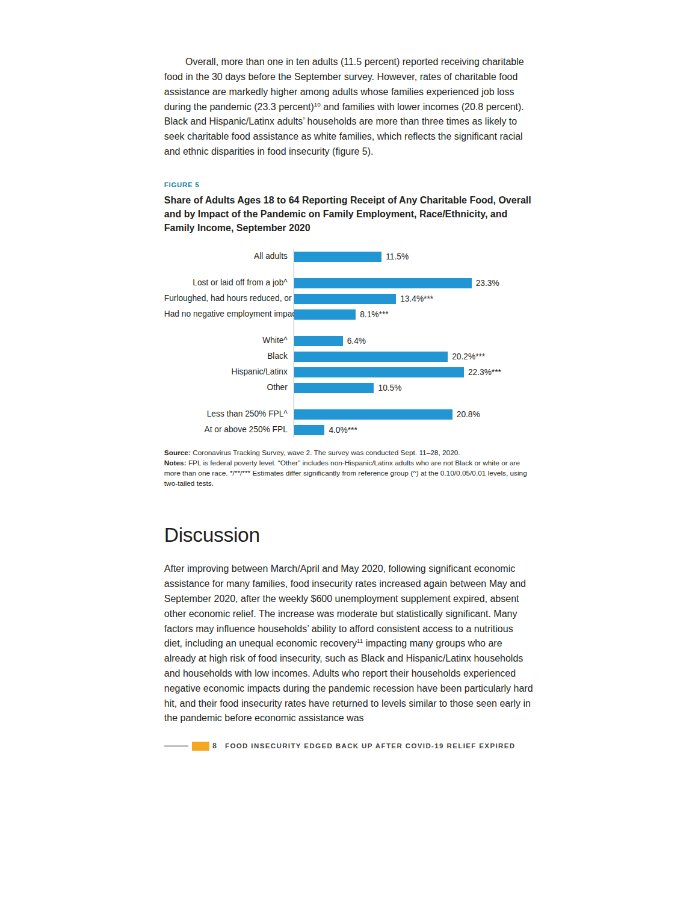Overall, more than one in ten adults (11.5 percent) reported receiving charitable food in the 30 days before the September survey. However, rates of charitable food assistance are markedly higher among adults whose families experienced job loss during the pandemic (23.3 percent)10 and families with lower incomes (20.8 percent). Black and Hispanic/Latinx adults’ households are more than three times as likely to seek charitable food assistance as white families, which reflects the significant racial and ethnic disparities in food insecurity (figure 5).
FIGURE 5
Share of Adults Ages 18 to 64 Reporting Receipt of Any Charitable Food, Overall and by Impact of the Pandemic on Family Employment, Race/Ethnicity, and Family Income, September 2020
| All adults | 11.5% |
| Lost or laid off from a job^ | 23.3% |
| Furloughed, had hours reduced, or lost income | 13.4%*** |
| Had no negative employment impact | 8.1%*** |
| White^ | 6.4% |
| Black | 20.2%*** |
| Hispanic/Latinx | 22.3%*** |
| Other | 10.5% |
| Less than 250% FPL^ | 20.8% |
| At or above 250% FPL | 4.0%*** |
Source: Coronavirus Tracking Survey, wave 2. The survey was conducted Sept. 11–28, 2020.
Notes: FPL is federal poverty level. “Other” includes non-Hispanic/Latinx adults who are not Black or white or are more than one race. */**/*** Estimates differ significantly from reference group (^) at the 0.10/0.05/0.01 levels, using two-tailed tests.
Discussion
After improving between March/April and May 2020, following significant economic assistance for many families, food insecurity rates increased again between May and September 2020, after the weekly $600 unemployment supplement expired, absent other economic relief. The increase was moderate but statistically significant. Many factors may influence households’ ability to afford consistent access to a nutritious diet, including an unequal economic recovery11 impacting many groups who are already at high risk of food insecurity, such as Black and Hispanic/Latinx households and households with low incomes. Adults who report their households experienced negative economic impacts during the pandemic recession have been particularly hard hit, and their food insecurity rates have returned to levels similar to those seen early in the pandemic before economic assistance was
8
FOOD INSECURITY EDGED BACK UP AFTER COVID-19 RELIEF EXPIRED